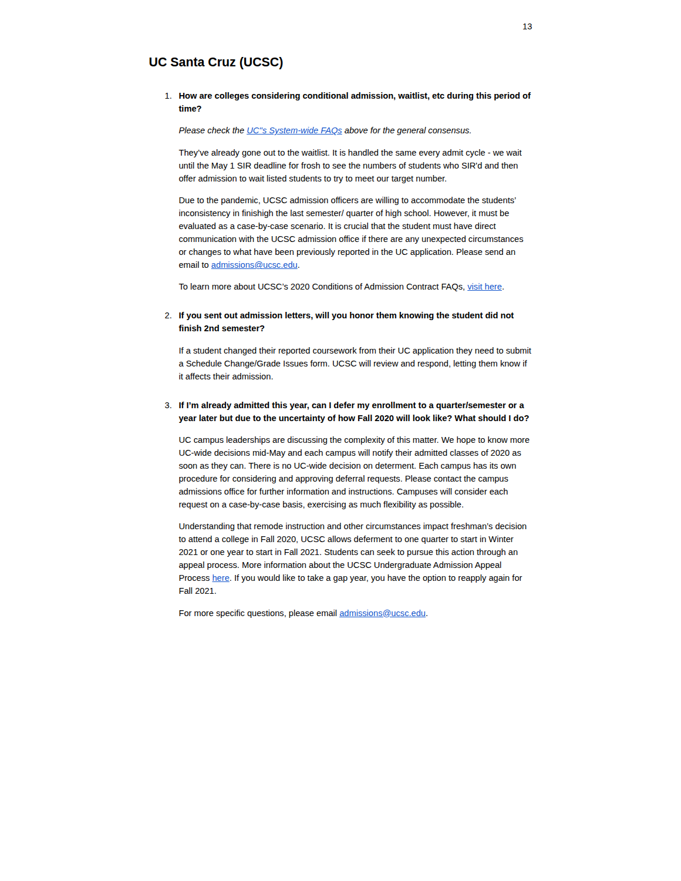13
UC Santa Cruz (UCSC)
How are colleges considering conditional admission, waitlist, etc during this period of time?
Please check the UC''s System-wide FAQs above for the general consensus.
They’ve already gone out to the waitlist. It is handled the same every admit cycle - we wait until the May 1 SIR deadline for frosh to see the numbers of students who SIR'd and then offer admission to wait listed students to try to meet our target number.
Due to the pandemic, UCSC admission officers are willing to accommodate the students’ inconsistency in finishigh the last semester/ quarter of high school. However, it must be evaluated as a case-by-case scenario. It is crucial that the student must have direct communication with the UCSC admission office if there are any unexpected circumstances or changes to what have been previously reported in the UC application. Please send an email to admissions@ucsc.edu.
To learn more about UCSC’s 2020 Conditions of Admission Contract FAQs, visit here.
If you sent out admission letters, will you honor them knowing the student did not finish 2nd semester?
If a student changed their reported coursework from their UC application they need to submit a Schedule Change/Grade Issues form. UCSC will review and respond, letting them know if it affects their admission.
If I’m already admitted this year, can I defer my enrollment to a quarter/semester or a year later but due to the uncertainty of how Fall 2020 will look like? What should I do?
UC campus leaderships are discussing the complexity of this matter. We hope to know more UC-wide decisions mid-May and each campus will notify their admitted classes of 2020 as soon as they can. There is no UC-wide decision on determent. Each campus has its own procedure for considering and approving deferral requests. Please contact the campus admissions office for further information and instructions. Campuses will consider each request on a case-by-case basis, exercising as much flexibility as possible.
Understanding that remode instruction and other circumstances impact freshman’s decision to attend a college in Fall 2020, UCSC allows deferment to one quarter to start in Winter 2021 or one year to start in Fall 2021. Students can seek to pursue this action through an appeal process. More information about the UCSC Undergraduate Admission Appeal Process here. If you would like to take a gap year, you have the option to reapply again for Fall 2021.
For more specific questions, please email admissions@ucsc.edu.